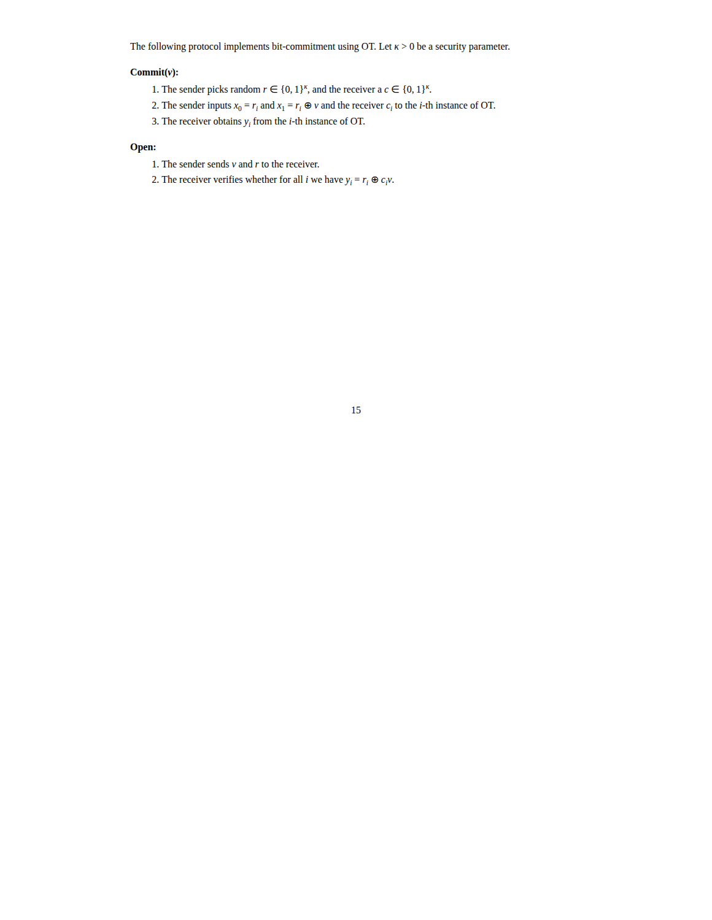The following protocol implements bit-commitment using OT. Let κ > 0 be a security parameter.
Commit(v):
The sender picks random r ∈ {0, 1}κ, and the receiver a c ∈ {0, 1}κ.
The sender inputs x0 = ri and x1 = ri ⊕ v and the receiver ci to the i-th instance of OT.
The receiver obtains yi from the i-th instance of OT.
Open:
The sender sends v and r to the receiver.
The receiver verifies whether for all i we have yi = ri ⊕ civ.
15